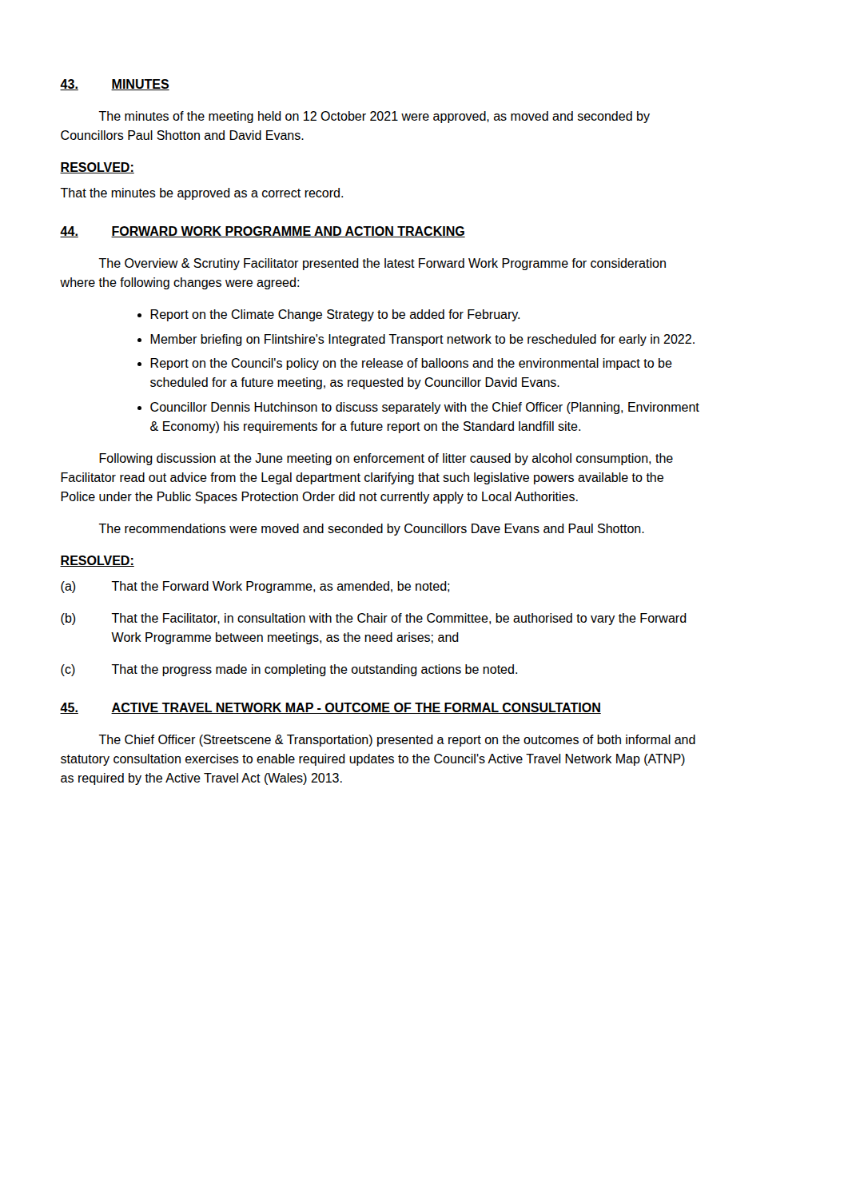43. MINUTES
The minutes of the meeting held on 12 October 2021 were approved, as moved and seconded by Councillors Paul Shotton and David Evans.
RESOLVED:
That the minutes be approved as a correct record.
44. FORWARD WORK PROGRAMME AND ACTION TRACKING
The Overview & Scrutiny Facilitator presented the latest Forward Work Programme for consideration where the following changes were agreed:
Report on the Climate Change Strategy to be added for February.
Member briefing on Flintshire's Integrated Transport network to be rescheduled for early in 2022.
Report on the Council's policy on the release of balloons and the environmental impact to be scheduled for a future meeting, as requested by Councillor David Evans.
Councillor Dennis Hutchinson to discuss separately with the Chief Officer (Planning, Environment & Economy) his requirements for a future report on the Standard landfill site.
Following discussion at the June meeting on enforcement of litter caused by alcohol consumption, the Facilitator read out advice from the Legal department clarifying that such legislative powers available to the Police under the Public Spaces Protection Order did not currently apply to Local Authorities.
The recommendations were moved and seconded by Councillors Dave Evans and Paul Shotton.
RESOLVED:
That the Forward Work Programme, as amended, be noted;
That the Facilitator, in consultation with the Chair of the Committee, be authorised to vary the Forward Work Programme between meetings, as the need arises; and
That the progress made in completing the outstanding actions be noted.
45. ACTIVE TRAVEL NETWORK MAP - OUTCOME OF THE FORMAL CONSULTATION
The Chief Officer (Streetscene & Transportation) presented a report on the outcomes of both informal and statutory consultation exercises to enable required updates to the Council's Active Travel Network Map (ATNP) as required by the Active Travel Act (Wales) 2013.